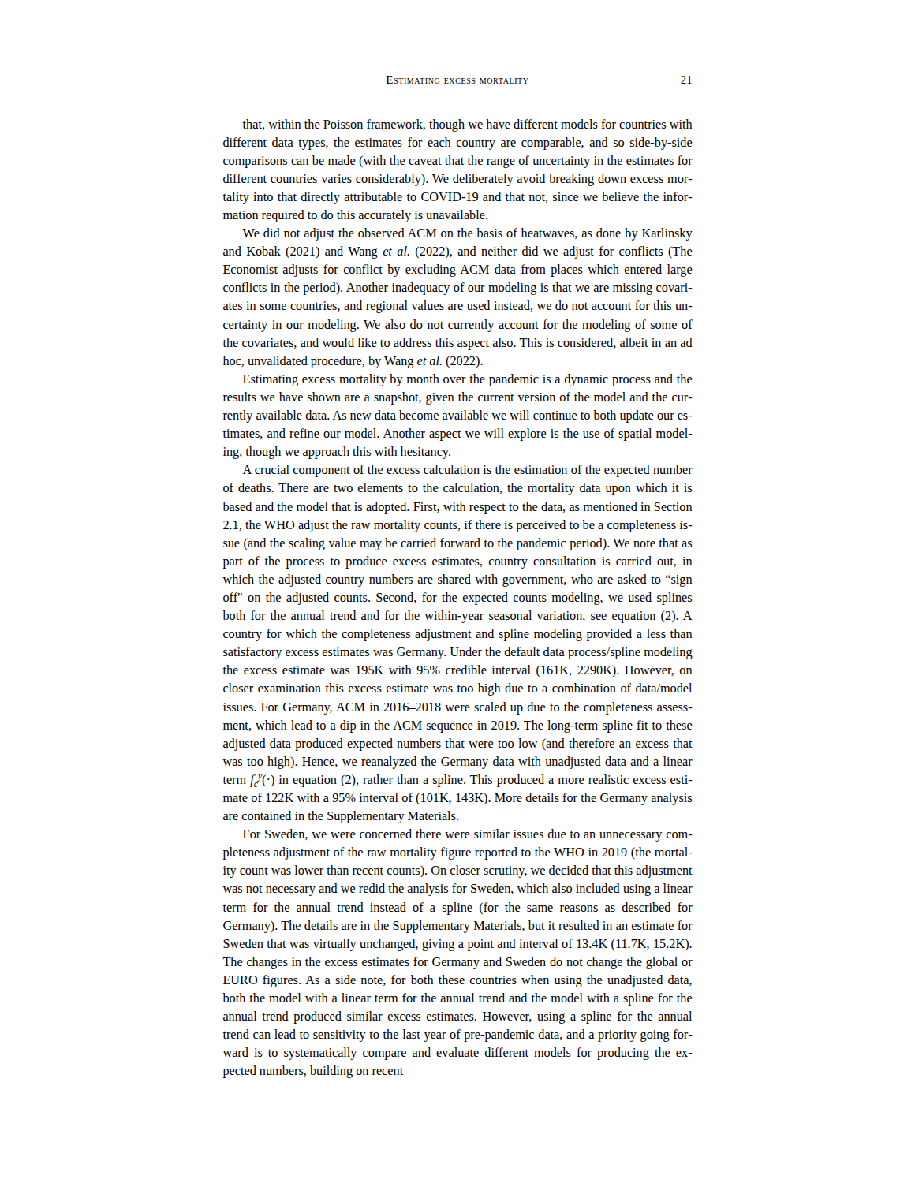Estimating excess mortality 21
that, within the Poisson framework, though we have different models for countries with different data types, the estimates for each country are comparable, and so side-by-side comparisons can be made (with the caveat that the range of uncertainty in the estimates for different countries varies considerably). We deliberately avoid breaking down excess mortality into that directly attributable to COVID-19 and that not, since we believe the information required to do this accurately is unavailable.
We did not adjust the observed ACM on the basis of heatwaves, as done by Karlinsky and Kobak (2021) and Wang et al. (2022), and neither did we adjust for conflicts (The Economist adjusts for conflict by excluding ACM data from places which entered large conflicts in the period). Another inadequacy of our modeling is that we are missing covariates in some countries, and regional values are used instead, we do not account for this uncertainty in our modeling. We also do not currently account for the modeling of some of the covariates, and would like to address this aspect also. This is considered, albeit in an ad hoc, unvalidated procedure, by Wang et al. (2022).
Estimating excess mortality by month over the pandemic is a dynamic process and the results we have shown are a snapshot, given the current version of the model and the currently available data. As new data become available we will continue to both update our estimates, and refine our model. Another aspect we will explore is the use of spatial modeling, though we approach this with hesitancy.
A crucial component of the excess calculation is the estimation of the expected number of deaths. There are two elements to the calculation, the mortality data upon which it is based and the model that is adopted. First, with respect to the data, as mentioned in Section 2.1, the WHO adjust the raw mortality counts, if there is perceived to be a completeness issue (and the scaling value may be carried forward to the pandemic period). We note that as part of the process to produce excess estimates, country consultation is carried out, in which the adjusted country numbers are shared with government, who are asked to “sign off" on the adjusted counts. Second, for the expected counts modeling, we used splines both for the annual trend and for the within-year seasonal variation, see equation (2). A country for which the completeness adjustment and spline modeling provided a less than satisfactory excess estimates was Germany. Under the default data process/spline modeling the excess estimate was 195K with 95% credible interval (161K, 2290K). However, on closer examination this excess estimate was too high due to a combination of data/model issues. For Germany, ACM in 2016–2018 were scaled up due to the completeness assessment, which lead to a dip in the ACM sequence in 2019. The long-term spline fit to these adjusted data produced expected numbers that were too low (and therefore an excess that was too high). Hence, we reanalyzed the Germany data with unadjusted data and a linear term fcy(·) in equation (2), rather than a spline. This produced a more realistic excess estimate of 122K with a 95% interval of (101K, 143K). More details for the Germany analysis are contained in the Supplementary Materials.
For Sweden, we were concerned there were similar issues due to an unnecessary completeness adjustment of the raw mortality figure reported to the WHO in 2019 (the mortality count was lower than recent counts). On closer scrutiny, we decided that this adjustment was not necessary and we redid the analysis for Sweden, which also included using a linear term for the annual trend instead of a spline (for the same reasons as described for Germany). The details are in the Supplementary Materials, but it resulted in an estimate for Sweden that was virtually unchanged, giving a point and interval of 13.4K (11.7K, 15.2K). The changes in the excess estimates for Germany and Sweden do not change the global or EURO figures. As a side note, for both these countries when using the unadjusted data, both the model with a linear term for the annual trend and the model with a spline for the annual trend produced similar excess estimates. However, using a spline for the annual trend can lead to sensitivity to the last year of pre-pandemic data, and a priority going forward is to systematically compare and evaluate different models for producing the expected numbers, building on recent